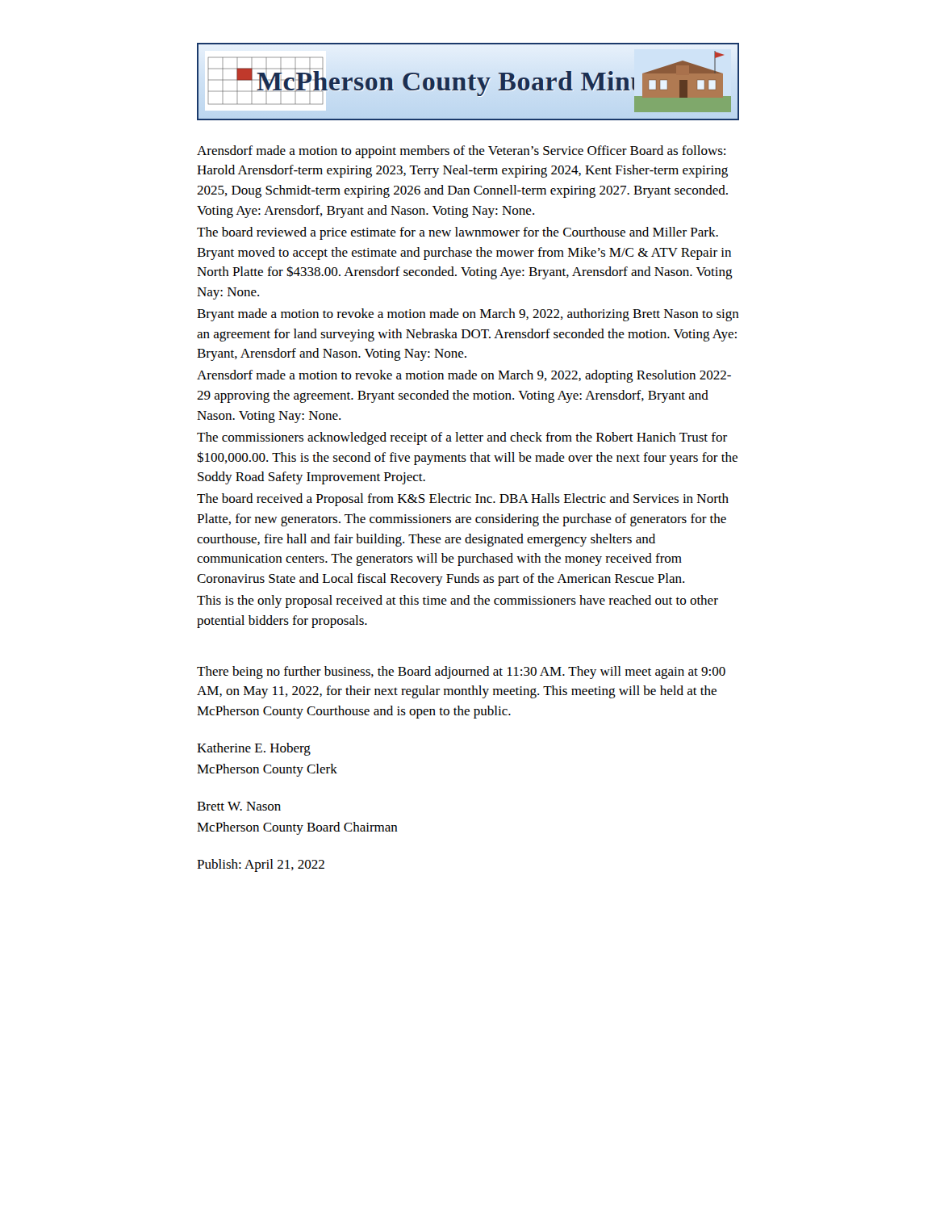McPherson County Board Minutes
Arensdorf made a motion to appoint members of the Veteran’s Service Officer Board as follows: Harold Arensdorf-term expiring 2023, Terry Neal-term expiring 2024, Kent Fisher-term expiring 2025, Doug Schmidt-term expiring 2026 and Dan Connell-term expiring 2027. Bryant seconded. Voting Aye: Arensdorf, Bryant and Nason. Voting Nay: None.
The board reviewed a price estimate for a new lawnmower for the Courthouse and Miller Park. Bryant moved to accept the estimate and purchase the mower from Mike’s M/C & ATV Repair in North Platte for $4338.00. Arensdorf seconded. Voting Aye: Bryant, Arensdorf and Nason. Voting Nay: None.
Bryant made a motion to revoke a motion made on March 9, 2022, authorizing Brett Nason to sign an agreement for land surveying with Nebraska DOT. Arensdorf seconded the motion. Voting Aye: Bryant, Arensdorf and Nason. Voting Nay: None.
Arensdorf made a motion to revoke a motion made on March 9, 2022, adopting Resolution 2022-29 approving the agreement. Bryant seconded the motion. Voting Aye: Arensdorf, Bryant and Nason. Voting Nay: None.
The commissioners acknowledged receipt of a letter and check from the Robert Hanich Trust for $100,000.00. This is the second of five payments that will be made over the next four years for the Soddy Road Safety Improvement Project.
The board received a Proposal from K&S Electric Inc. DBA Halls Electric and Services in North Platte, for new generators. The commissioners are considering the purchase of generators for the courthouse, fire hall and fair building. These are designated emergency shelters and communication centers. The generators will be purchased with the money received from Coronavirus State and Local fiscal Recovery Funds as part of the American Rescue Plan.
This is the only proposal received at this time and the commissioners have reached out to other potential bidders for proposals.
There being no further business, the Board adjourned at 11:30 AM. They will meet again at 9:00 AM, on May 11, 2022, for their next regular monthly meeting. This meeting will be held at the McPherson County Courthouse and is open to the public.
Katherine E. Hoberg
McPherson County Clerk
Brett W. Nason
McPherson County Board Chairman
Publish: April 21, 2022